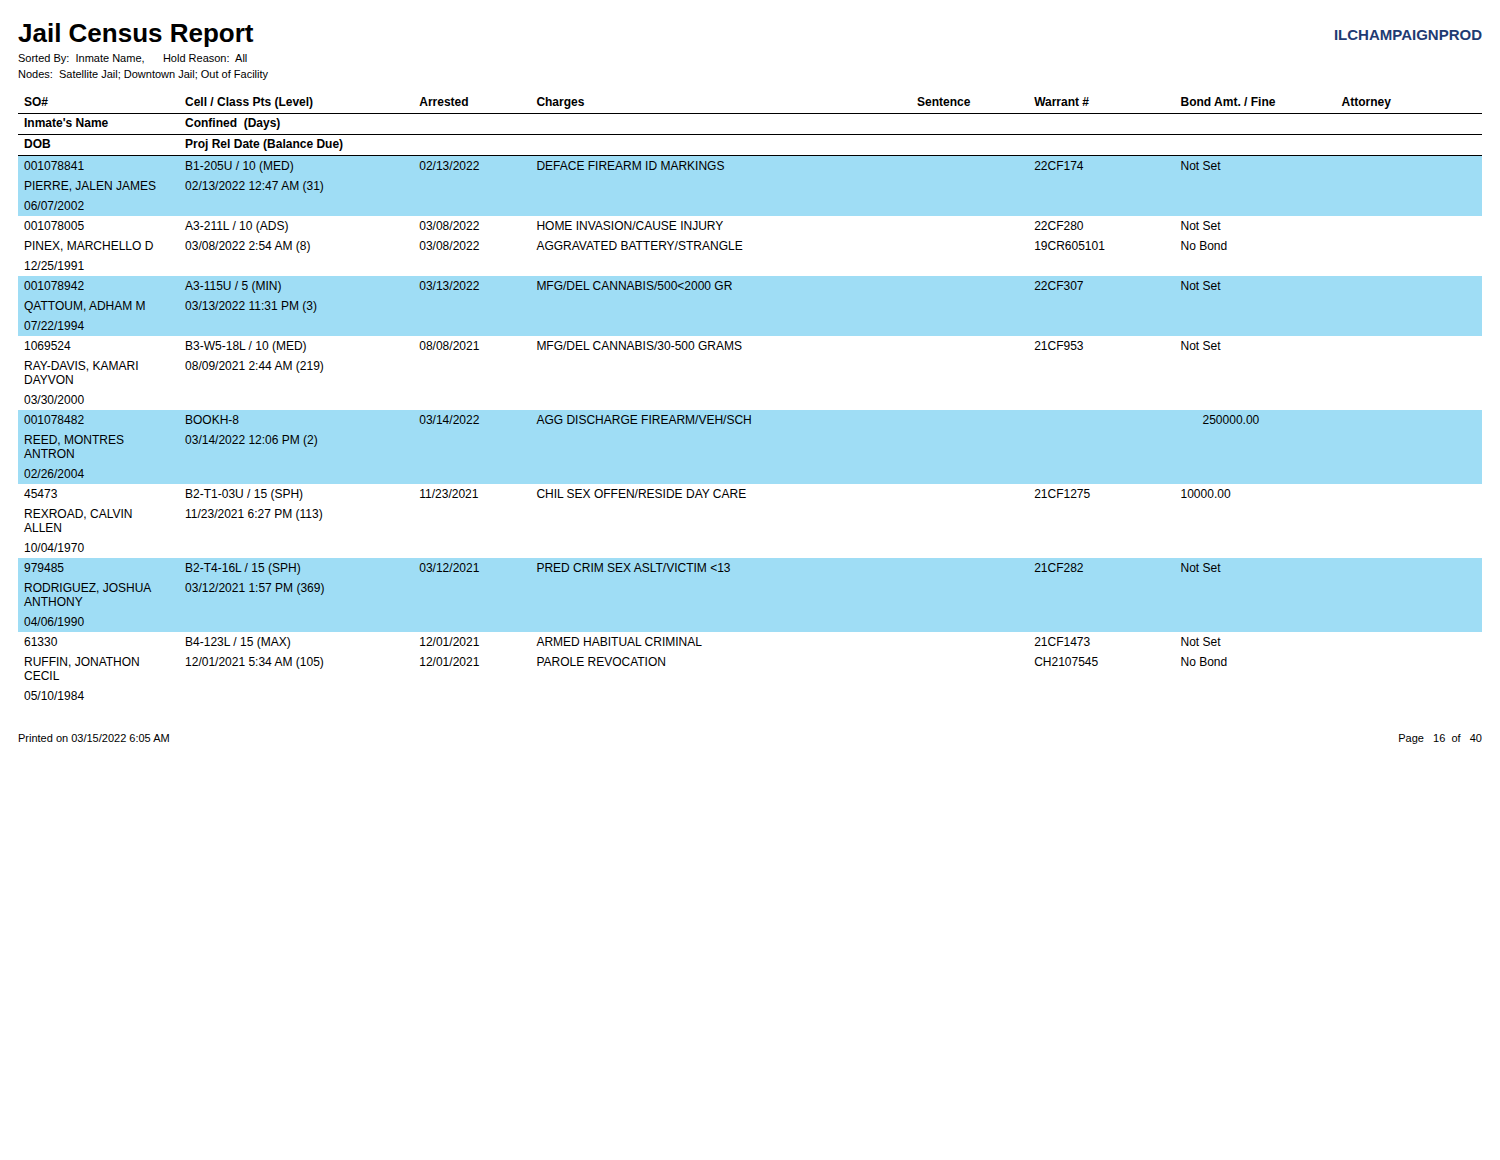ILCHAMPAIGNPROD
Jail Census Report
Sorted By: Inmate Name, Hold Reason: All
Nodes: Satellite Jail; Downtown Jail; Out of Facility
| SO# | Cell / Class Pts (Level) | Arrested | Charges | Sentence | Warrant # | Bond Amt. / Fine | Attorney |
| --- | --- | --- | --- | --- | --- | --- | --- |
| Inmate's Name | Confined (Days) | | | | | | |
| DOB | Proj Rel Date (Balance Due) | | | | | | |
| 001078841 | B1-205U / 10 (MED) | 02/13/2022 | DEFACE FIREARM ID MARKINGS | | 22CF174 | Not Set | |
| PIERRE, JALEN JAMES | 02/13/2022 12:47 AM (31) | | | | | | |
| 06/07/2002 | | | | | | | |
| 001078005 | A3-211L / 10 (ADS) | 03/08/2022 | HOME INVASION/CAUSE INJURY | | 22CF280 | Not Set | |
| PINEX, MARCHELLO D | 03/08/2022 2:54 AM (8) | 03/08/2022 | AGGRAVATED BATTERY/STRANGLE | | 19CR605101 | No Bond | |
| 12/25/1991 | | | | | | | |
| 001078942 | A3-115U / 5 (MIN) | 03/13/2022 | MFG/DEL CANNABIS/500<2000 GR | | 22CF307 | Not Set | |
| QATTOUM, ADHAM M | 03/13/2022 11:31 PM (3) | | | | | | |
| 07/22/1994 | | | | | | | |
| 1069524 | B3-W5-18L / 10 (MED) | 08/08/2021 | MFG/DEL CANNABIS/30-500 GRAMS | | 21CF953 | Not Set | |
| RAY-DAVIS, KAMARI DAYVON | 08/09/2021 2:44 AM (219) | | | | | | |
| 03/30/2000 | | | | | | | |
| 001078482 | BOOKH-8 | 03/14/2022 | AGG DISCHARGE FIREARM/VEH/SCH | | | 250000.00 | |
| REED, MONTRES ANTRON | 03/14/2022 12:06 PM (2) | | | | | | |
| 02/26/2004 | | | | | | | |
| 45473 | B2-T1-03U / 15 (SPH) | 11/23/2021 | CHIL SEX OFFEN/RESIDE DAY CARE | | 21CF1275 | 10000.00 | |
| REXROAD, CALVIN ALLEN | 11/23/2021 6:27 PM (113) | | | | | | |
| 10/04/1970 | | | | | | | |
| 979485 | B2-T4-16L / 15 (SPH) | 03/12/2021 | PRED CRIM SEX ASLT/VICTIM <13 | | 21CF282 | Not Set | |
| RODRIGUEZ, JOSHUA ANTHONY | 03/12/2021 1:57 PM (369) | | | | | | |
| 04/06/1990 | | | | | | | |
| 61330 | B4-123L / 15 (MAX) | 12/01/2021 | ARMED HABITUAL CRIMINAL | | 21CF1473 | Not Set | |
| RUFFIN, JONATHON CECIL | 12/01/2021 5:34 AM (105) | 12/01/2021 | PAROLE REVOCATION | | CH2107545 | No Bond | |
| 05/10/1984 | | | | | | | |
Printed on 03/15/2022 6:05 AM
Page 16 of 40